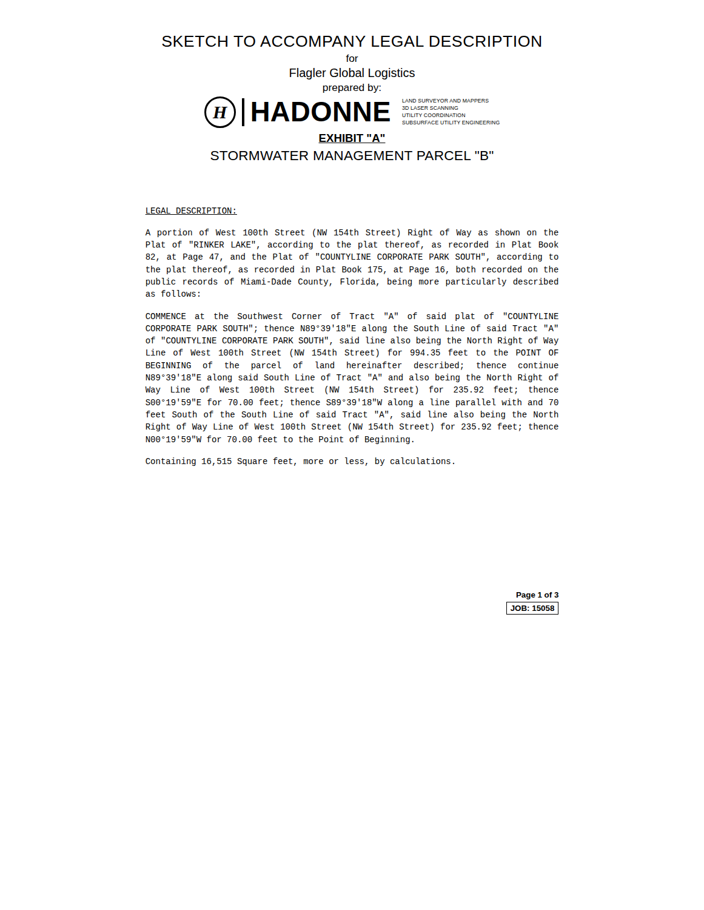SKETCH TO ACCOMPANY LEGAL DESCRIPTION
for
Flagler Global Logistics
prepared by:
H
HADONNE
LAND SURVEYOR AND MAPPERS
3D LASER SCANNING
UTILITY COORDINATION
SUBSURFACE UTILITY ENGINEERING
EXHIBIT "A"
STORMWATER MANAGEMENT PARCEL "B"
LEGAL DESCRIPTION:
A portion of West 100th Street (NW 154th Street) Right of Way as shown on the Plat of "RINKER LAKE", according to the plat thereof, as recorded in Plat Book 82, at Page 47, and the Plat of "COUNTYLINE CORPORATE PARK SOUTH", according to the plat thereof, as recorded in Plat Book 175, at Page 16, both recorded on the public records of Miami-Dade County, Florida, being more particularly described as follows:
COMMENCE at the Southwest Corner of Tract "A" of said plat of "COUNTYLINE CORPORATE PARK SOUTH"; thence N89°39'18"E along the South Line of said Tract "A" of "COUNTYLINE CORPORATE PARK SOUTH", said line also being the North Right of Way Line of West 100th Street (NW 154th Street) for 994.35 feet to the POINT OF BEGINNING of the parcel of land hereinafter described; thence continue N89°39'18"E along said South Line of Tract "A" and also being the North Right of Way Line of West 100th Street (NW 154th Street) for 235.92 feet; thence S00°19'59"E for 70.00 feet; thence S89°39'18"W along a line parallel with and 70 feet South of the South Line of said Tract "A", said line also being the North Right of Way Line of West 100th Street (NW 154th Street) for 235.92 feet; thence N00°19'59"W for 70.00 feet to the Point of Beginning.
Containing 16,515 Square feet, more or less, by calculations.
Page 1 of 3
JOB: 15058